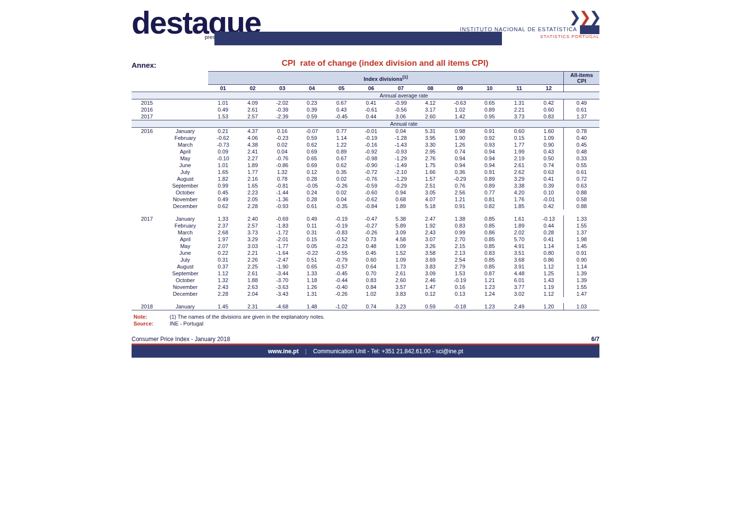destaque press release
❯❯❯
INSTITUTO NACIONAL DE ESTATÍSTICA
STATISTICS PORTUGAL
Annex:
CPI rate of change (index division and all items CPI)
| | Index divisions (1) | All-items CPI |
| | 01 | 02 | 03 | 04 | 05 | 06 | 07 | 08 | 09 | 10 | 11 | 12 | |
| | Annual average rate |
| 2015 | | 1.01 | 4.09 | -2.02 | 0.23 | 0.67 | 0.41 | -0.99 | 4.12 | -0.63 | 0.65 | 1.31 | 0.42 | 0.49 |
| 2016 | | 0.49 | 2.61 | -0.39 | 0.39 | 0.43 | -0.61 | -0.56 | 3.17 | 1.02 | 0.89 | 2.21 | 0.60 | 0.61 |
| 2017 | | 1.53 | 2.57 | -2.39 | 0.59 | -0.45 | 0.44 | 3.06 | 2.60 | 1.42 | 0.95 | 3.73 | 0.83 | 1.37 |
| | Annual rate |
| 2016 | January | 0.21 | 4.37 | 0.16 | -0.07 | 0.77 | -0.01 | 0.04 | 5.31 | 0.98 | 0.91 | 0.60 | 1.60 | 0.78 |
| | February | -0.62 | 4.06 | -0.23 | 0.59 | 1.14 | -0.19 | -1.28 | 3.95 | 1.90 | 0.92 | 0.15 | 1.09 | 0.40 |
| | March | -0.73 | 4.38 | 0.02 | 0.62 | 1.22 | -0.16 | -1.43 | 3.30 | 1.26 | 0.93 | 1.77 | 0.90 | 0.45 |
| | April | 0.09 | 2.41 | 0.04 | 0.69 | 0.89 | -0.92 | -0.93 | 2.95 | 0.74 | 0.94 | 1.99 | 0.43 | 0.48 |
| | May | -0.10 | 2.27 | -0.76 | 0.65 | 0.67 | -0.98 | -1.29 | 2.76 | 0.94 | 0.94 | 2.19 | 0.50 | 0.33 |
| | June | 1.01 | 1.89 | -0.86 | 0.69 | 0.62 | -0.90 | -1.49 | 1.75 | 0.94 | 0.94 | 2.61 | 0.74 | 0.55 |
| | July | 1.65 | 1.77 | 1.32 | 0.12 | 0.35 | -0.72 | -2.10 | 1.66 | 0.36 | 0.91 | 2.62 | 0.63 | 0.61 |
| | August | 1.82 | 2.16 | 0.78 | 0.28 | 0.02 | -0.76 | -1.29 | 1.57 | -0.29 | 0.89 | 3.29 | 0.41 | 0.72 |
| | September | 0.99 | 1.65 | -0.81 | -0.05 | -0.26 | -0.59 | -0.29 | 2.51 | 0.76 | 0.89 | 3.38 | 0.39 | 0.63 |
| | October | 0.45 | 2.23 | -1.44 | 0.24 | 0.02 | -0.60 | 0.94 | 3.05 | 2.56 | 0.77 | 4.20 | 0.10 | 0.88 |
| | November | 0.49 | 2.05 | -1.36 | 0.28 | 0.04 | -0.62 | 0.68 | 4.07 | 1.21 | 0.81 | 1.76 | -0.01 | 0.58 |
| | December | 0.62 | 2.28 | -0.93 | 0.61 | -0.35 | -0.84 | 1.89 | 5.18 | 0.91 | 0.82 | 1.85 | 0.42 | 0.88 |
| 2017 | January | 1.33 | 2.40 | -0.69 | 0.49 | -0.19 | -0.47 | 5.38 | 2.47 | 1.38 | 0.85 | 1.61 | -0.13 | 1.33 |
| | February | 2.37 | 2.57 | -1.83 | 0.11 | -0.19 | -0.27 | 5.89 | 1.92 | 0.83 | 0.85 | 1.89 | 0.44 | 1.55 |
| | March | 2.68 | 3.73 | -1.72 | 0.31 | -0.83 | -0.26 | 3.09 | 2.43 | 0.99 | 0.86 | 2.02 | 0.28 | 1.37 |
| | April | 1.97 | 3.29 | -2.01 | 0.15 | -0.52 | 0.73 | 4.58 | 3.07 | 2.70 | 0.85 | 5.70 | 0.41 | 1.98 |
| | May | 2.07 | 3.03 | -1.77 | 0.05 | -0.23 | 0.48 | 1.09 | 3.26 | 2.15 | 0.85 | 4.91 | 1.14 | 1.45 |
| | June | 0.22 | 2.21 | -1.64 | -0.22 | -0.55 | 0.45 | 1.52 | 3.58 | 2.13 | 0.83 | 3.51 | 0.80 | 0.91 |
| | July | 0.31 | 2.26 | -2.47 | 0.51 | -0.79 | 0.60 | 1.09 | 3.69 | 2.54 | 0.85 | 3.68 | 0.86 | 0.90 |
| | August | 0.37 | 2.25 | -1.90 | 0.65 | -0.57 | 0.64 | 1.73 | 3.83 | 2.79 | 0.85 | 3.91 | 1.12 | 1.14 |
| | September | 1.12 | 2.61 | -3.44 | 1.33 | -0.45 | 0.70 | 2.61 | 3.09 | 1.53 | 0.87 | 4.48 | 1.25 | 1.39 |
| | October | 1.32 | 1.88 | -3.70 | 1.18 | -0.44 | 0.83 | 2.60 | 2.46 | -0.19 | 1.21 | 6.01 | 1.43 | 1.39 |
| | November | 2.43 | 2.63 | -3.63 | 1.26 | -0.40 | 0.84 | 3.57 | 1.47 | 0.16 | 1.23 | 3.77 | 1.19 | 1.55 |
| | December | 2.28 | 2.04 | -3.43 | 1.31 | -0.26 | 1.02 | 3.83 | 0.12 | 0.13 | 1.24 | 3.02 | 1.12 | 1.47 |
| 2018 | January | 1.45 | 2.31 | -4.68 | 1.48 | -1.02 | 0.74 | 3.23 | 0.59 | -0.18 | 1.23 | 2.49 | 1.20 | 1.03 |
| Note: | (1) The names of the divisions are given in the explanatory notes. |
| Source: | INE - Portugal |
Consumer Price Index - January 2018
6/7
www.ine.pt | Communication Unit - Tel: +351 21.842.61.00 - sci@ine.pt